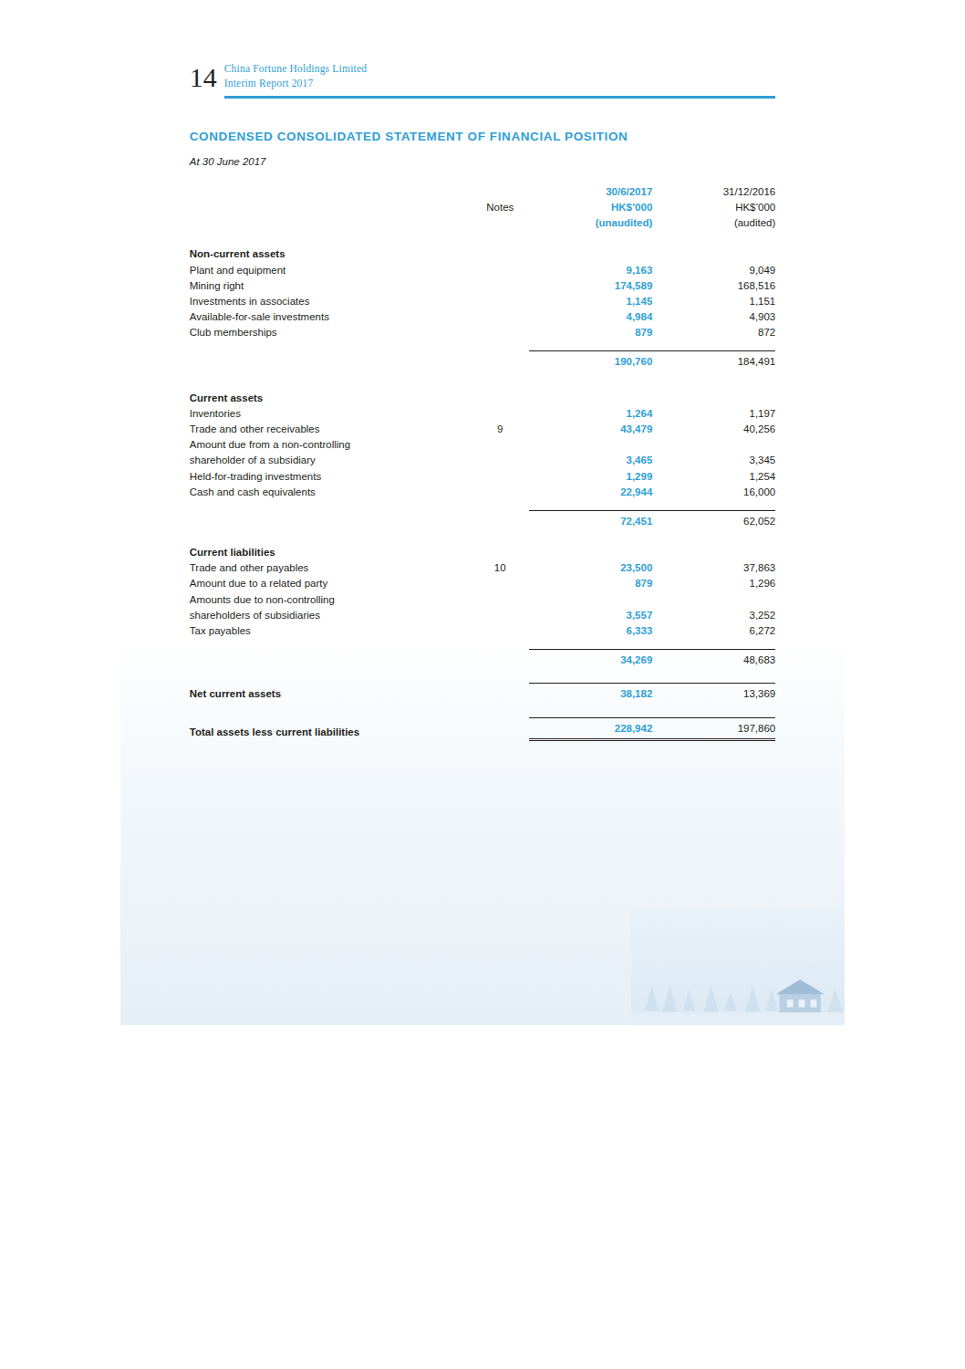14
China Fortune Holdings Limited
Interim Report 2017
Condensed Consolidated Statement of Financial Position
At 30 June 2017
| | | 30/6/2017 | 31/12/2016 |
| --- | --- | --- | --- |
| | Notes | HK$’000 | HK$’000 |
| | | (unaudited) | (audited) |
| Non-current assets | | | |
| Plant and equipment | | 9,163 | 9,049 |
| Mining right | | 174,589 | 168,516 |
| Investments in associates | | 1,145 | 1,151 |
| Available-for-sale investments | | 4,984 | 4,903 |
| Club memberships | | 879 | 872 |
| | | 190,760 | 184,491 |
| Current assets | | | |
| Inventories | | 1,264 | 1,197 |
| Trade and other receivables | 9 | 43,479 | 40,256 |
| Amount due from a non-controlling | | | |
| shareholder of a subsidiary | | 3,465 | 3,345 |
| Held-for-trading investments | | 1,299 | 1,254 |
| Cash and cash equivalents | | 22,944 | 16,000 |
| | | 72,451 | 62,052 |
| Current liabilities | | | |
| Trade and other payables | 10 | 23,500 | 37,863 |
| Amount due to a related party | | 879 | 1,296 |
| Amounts due to non-controlling | | | |
| shareholders of subsidiaries | | 3,557 | 3,252 |
| Tax payables | | 6,333 | 6,272 |
| | | 34,269 | 48,683 |
| Net current assets | | 38,182 | 13,369 |
| Total assets less current liabilities | | 228,942 | 197,860 |